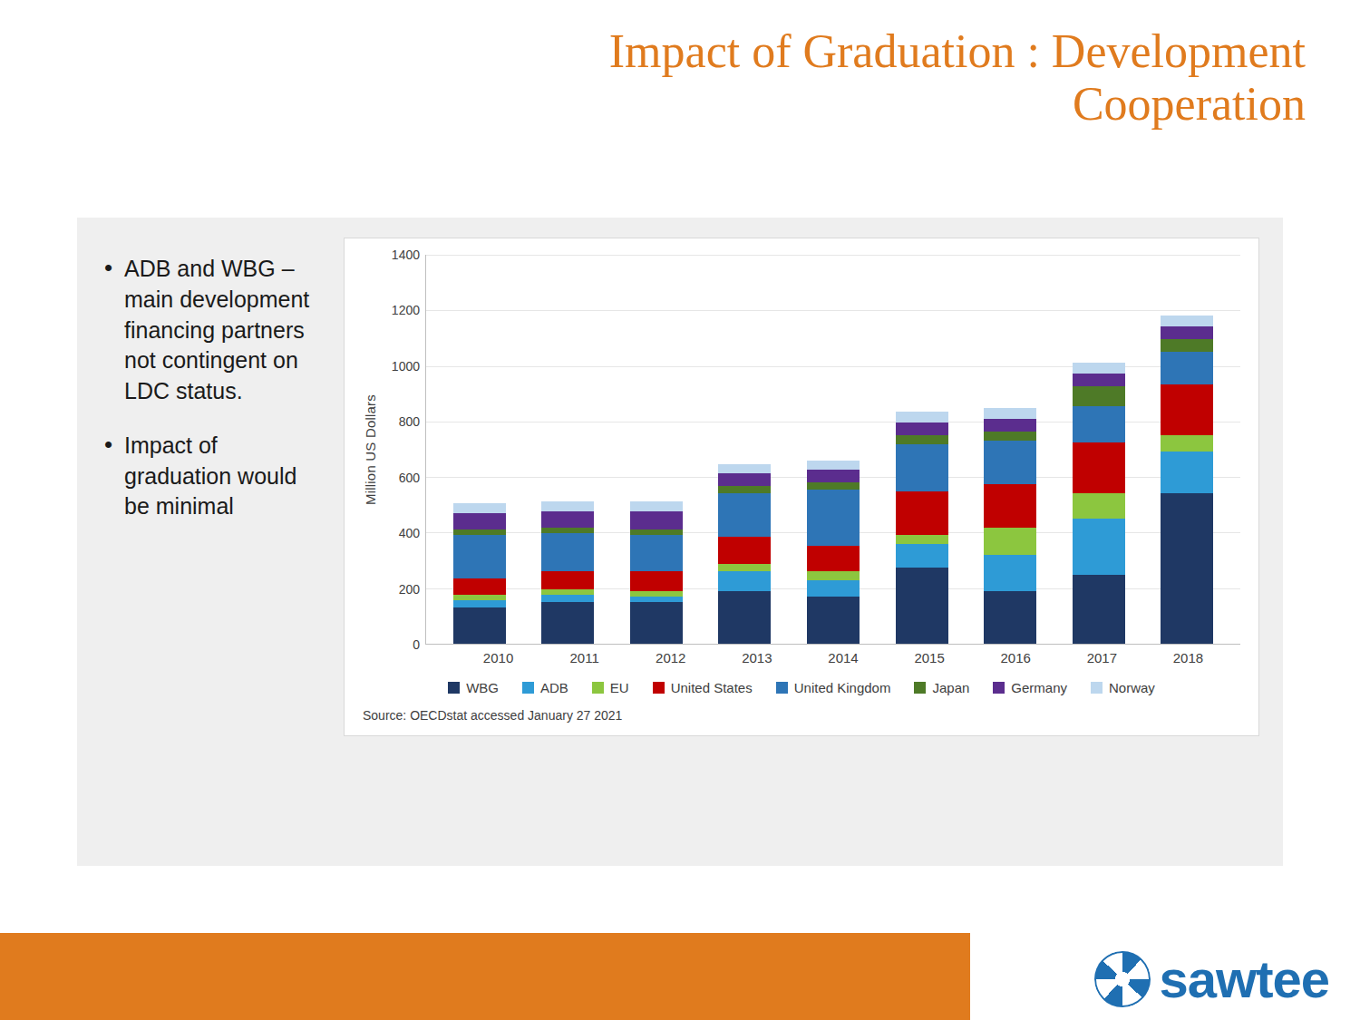Impact of Graduation : Development
Cooperation
ADB and WBG – main development financing partners not contingent on LDC status.
Impact of graduation would be minimal
Million US Dollars
1400 1200 1000 800 600 400 200 0
201020112012201320142015201620172018
WBG ADB EU United States United Kingdom Japan Germany Norway
Source: OECDstat accessed January 27 2021
sawtee